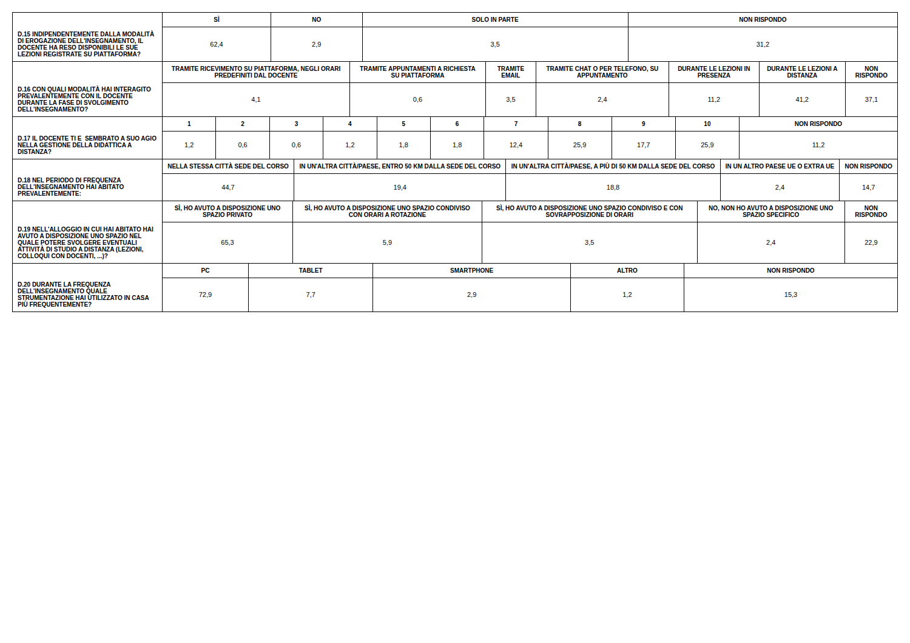| | SÌ | NO | SOLO IN PARTE | NON RISPONDO |
| D.15 INDIPENDENTEMENTE DALLA MODALITÀ DI EROGAZIONE DELL'INSEGNAMENTO, IL DOCENTE HA RESO DISPONIBILI LE SUE LEZIONI REGISTRATE SU PIATTAFORMA? | 62,4 | 2,9 | 3,5 | 31,2 |
| | TRAMITE RICEVIMENTO SU PIATTAFORMA, NEGLI ORARI PREDEFINITI DAL DOCENTE | TRAMITE APPUNTAMENTI A RICHIESTA SU PIATTAFORMA | TRAMITE EMAIL | TRAMITE CHAT O PER TELEFONO, SU APPUNTAMENTO | DURANTE LE LEZIONI IN PRESENZA | DURANTE LE LEZIONI A DISTANZA | NON RISPONDO |
| D.16 CON QUALI MODALITÀ HAI INTERAGITO PREVALENTEMENTE CON IL DOCENTE DURANTE LA FASE DI SVOLGIMENTO DELL'INSEGNAMENTO? | 4,1 | 0,6 | 3,5 | 2,4 | 11,2 | 41,2 | 37,1 |
| | 1 | 2 | 3 | 4 | 5 | 6 | 7 | 8 | 9 | 10 | NON RISPONDO |
| D.17 IL DOCENTE TI E SEMBRATO A SUO AGIO NELLA GESTIONE DELLA DIDATTICA A DISTANZA? | 1,2 | 0,6 | 0,6 | 1,2 | 1,8 | 1,8 | 12,4 | 25,9 | 17,7 | 25,9 | 11,2 |
| | NELLA STESSA CITTÀ SEDE DEL CORSO | IN UN'ALTRA CITTÀ/PAESE, ENTRO 50 KM DALLA SEDE DEL CORSO | IN UN'ALTRA CITTÀ/PAESE, A PIÙ DI 50 KM DALLA SEDE DEL CORSO | IN UN ALTRO PAESE UE O EXTRA UE | NON RISPONDO |
| D.18 NEL PERIODO DI FREQUENZA DELL'INSEGNAMENTO HAI ABITATO PREVALENTEMENTE: | 44,7 | 19,4 | 18,8 | 2,4 | 14,7 |
| | SÌ, HO AVUTO A DISPOSIZIONE UNO SPAZIO PRIVATO | SÌ, HO AVUTO A DISPOSIZIONE UNO SPAZIO CONDIVISO CON ORARI A ROTAZIONE | SÌ, HO AVUTO A DISPOSIZIONE UNO SPAZIO CONDIVISO E CON SOVRAPPOSIZIONE DI ORARI | NO, NON HO AVUTO A DISPOSIZIONE UNO SPAZIO SPECIFICO | NON RISPONDO |
| D.19 NELL'ALLOGGIO IN CUI HAI ABITATO HAI AVUTO A DISPOSIZIONE UNO SPAZIO NEL QUALE POTERE SVOLGERE EVENTUALI ATTIVITÀ DI STUDIO A DISTANZA (LEZIONI, COLLOQUI CON DOCENTI, ...)? | 65,3 | 5,9 | 3,5 | 2,4 | 22,9 |
| | PC | TABLET | SMARTPHONE | ALTRO | NON RISPONDO |
| D.20 DURANTE LA FREQUENZA DELL'INSEGNAMENTO QUALE STRUMENTAZIONE HAI UTILIZZATO IN CASA PIÙ FREQUENTEMENTE? | 72,9 | 7,7 | 2,9 | 1,2 | 15,3 |